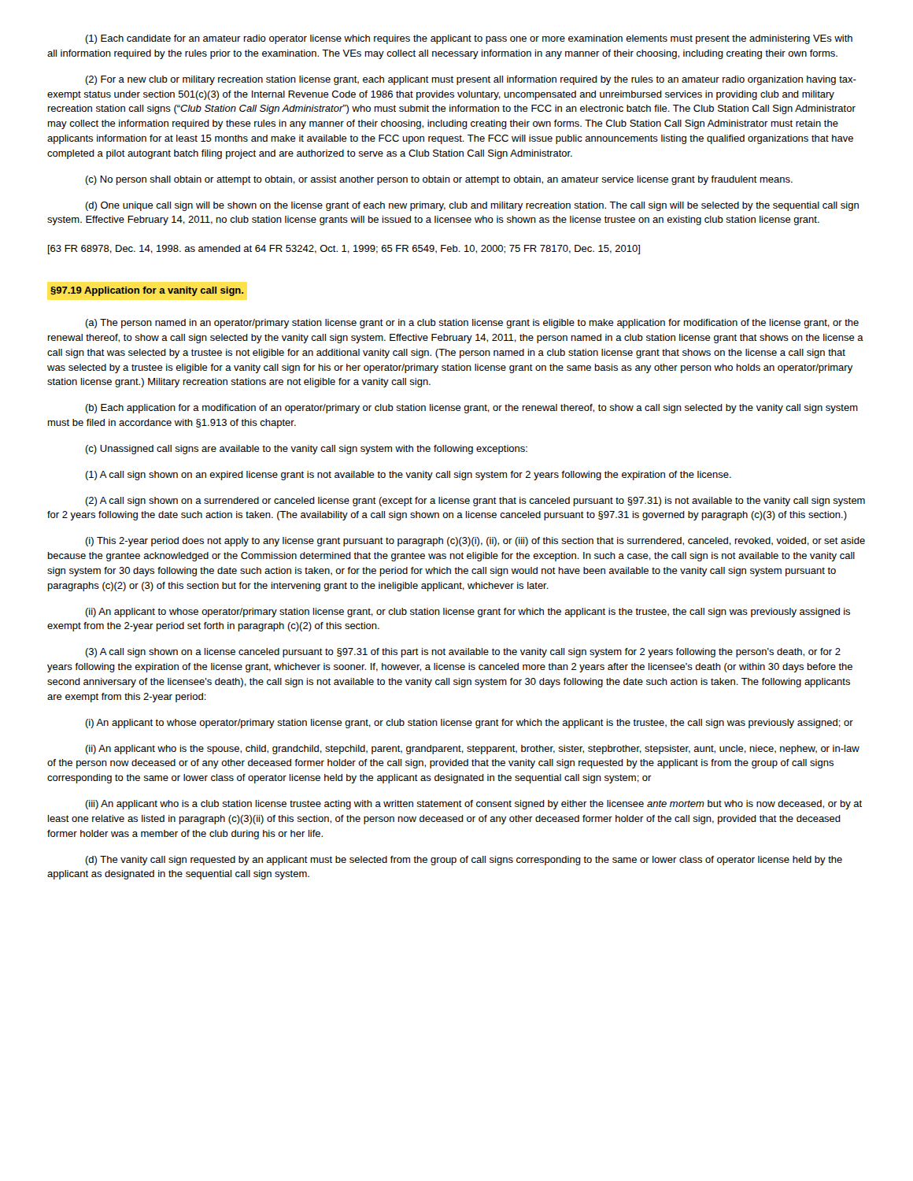(1) Each candidate for an amateur radio operator license which requires the applicant to pass one or more examination elements must present the administering VEs with all information required by the rules prior to the examination. The VEs may collect all necessary information in any manner of their choosing, including creating their own forms.
(2) For a new club or military recreation station license grant, each applicant must present all information required by the rules to an amateur radio organization having tax-exempt status under section 501(c)(3) of the Internal Revenue Code of 1986 that provides voluntary, uncompensated and unreimbursed services in providing club and military recreation station call signs (“Club Station Call Sign Administrator”) who must submit the information to the FCC in an electronic batch file. The Club Station Call Sign Administrator may collect the information required by these rules in any manner of their choosing, including creating their own forms. The Club Station Call Sign Administrator must retain the applicants information for at least 15 months and make it available to the FCC upon request. The FCC will issue public announcements listing the qualified organizations that have completed a pilot autogrant batch filing project and are authorized to serve as a Club Station Call Sign Administrator.
(c) No person shall obtain or attempt to obtain, or assist another person to obtain or attempt to obtain, an amateur service license grant by fraudulent means.
(d) One unique call sign will be shown on the license grant of each new primary, club and military recreation station. The call sign will be selected by the sequential call sign system. Effective February 14, 2011, no club station license grants will be issued to a licensee who is shown as the license trustee on an existing club station license grant.
[63 FR 68978, Dec. 14, 1998. as amended at 64 FR 53242, Oct. 1, 1999; 65 FR 6549, Feb. 10, 2000; 75 FR 78170, Dec. 15, 2010]
§97.19 Application for a vanity call sign.
(a) The person named in an operator/primary station license grant or in a club station license grant is eligible to make application for modification of the license grant, or the renewal thereof, to show a call sign selected by the vanity call sign system. Effective February 14, 2011, the person named in a club station license grant that shows on the license a call sign that was selected by a trustee is not eligible for an additional vanity call sign. (The person named in a club station license grant that shows on the license a call sign that was selected by a trustee is eligible for a vanity call sign for his or her operator/primary station license grant on the same basis as any other person who holds an operator/primary station license grant.) Military recreation stations are not eligible for a vanity call sign.
(b) Each application for a modification of an operator/primary or club station license grant, or the renewal thereof, to show a call sign selected by the vanity call sign system must be filed in accordance with §1.913 of this chapter.
(c) Unassigned call signs are available to the vanity call sign system with the following exceptions:
(1) A call sign shown on an expired license grant is not available to the vanity call sign system for 2 years following the expiration of the license.
(2) A call sign shown on a surrendered or canceled license grant (except for a license grant that is canceled pursuant to §97.31) is not available to the vanity call sign system for 2 years following the date such action is taken. (The availability of a call sign shown on a license canceled pursuant to §97.31 is governed by paragraph (c)(3) of this section.)
(i) This 2-year period does not apply to any license grant pursuant to paragraph (c)(3)(i), (ii), or (iii) of this section that is surrendered, canceled, revoked, voided, or set aside because the grantee acknowledged or the Commission determined that the grantee was not eligible for the exception. In such a case, the call sign is not available to the vanity call sign system for 30 days following the date such action is taken, or for the period for which the call sign would not have been available to the vanity call sign system pursuant to paragraphs (c)(2) or (3) of this section but for the intervening grant to the ineligible applicant, whichever is later.
(ii) An applicant to whose operator/primary station license grant, or club station license grant for which the applicant is the trustee, the call sign was previously assigned is exempt from the 2-year period set forth in paragraph (c)(2) of this section.
(3) A call sign shown on a license canceled pursuant to §97.31 of this part is not available to the vanity call sign system for 2 years following the person's death, or for 2 years following the expiration of the license grant, whichever is sooner. If, however, a license is canceled more than 2 years after the licensee's death (or within 30 days before the second anniversary of the licensee's death), the call sign is not available to the vanity call sign system for 30 days following the date such action is taken. The following applicants are exempt from this 2-year period:
(i) An applicant to whose operator/primary station license grant, or club station license grant for which the applicant is the trustee, the call sign was previously assigned; or
(ii) An applicant who is the spouse, child, grandchild, stepchild, parent, grandparent, stepparent, brother, sister, stepbrother, stepsister, aunt, uncle, niece, nephew, or in-law of the person now deceased or of any other deceased former holder of the call sign, provided that the vanity call sign requested by the applicant is from the group of call signs corresponding to the same or lower class of operator license held by the applicant as designated in the sequential call sign system; or
(iii) An applicant who is a club station license trustee acting with a written statement of consent signed by either the licensee ante mortem but who is now deceased, or by at least one relative as listed in paragraph (c)(3)(ii) of this section, of the person now deceased or of any other deceased former holder of the call sign, provided that the deceased former holder was a member of the club during his or her life.
(d) The vanity call sign requested by an applicant must be selected from the group of call signs corresponding to the same or lower class of operator license held by the applicant as designated in the sequential call sign system.